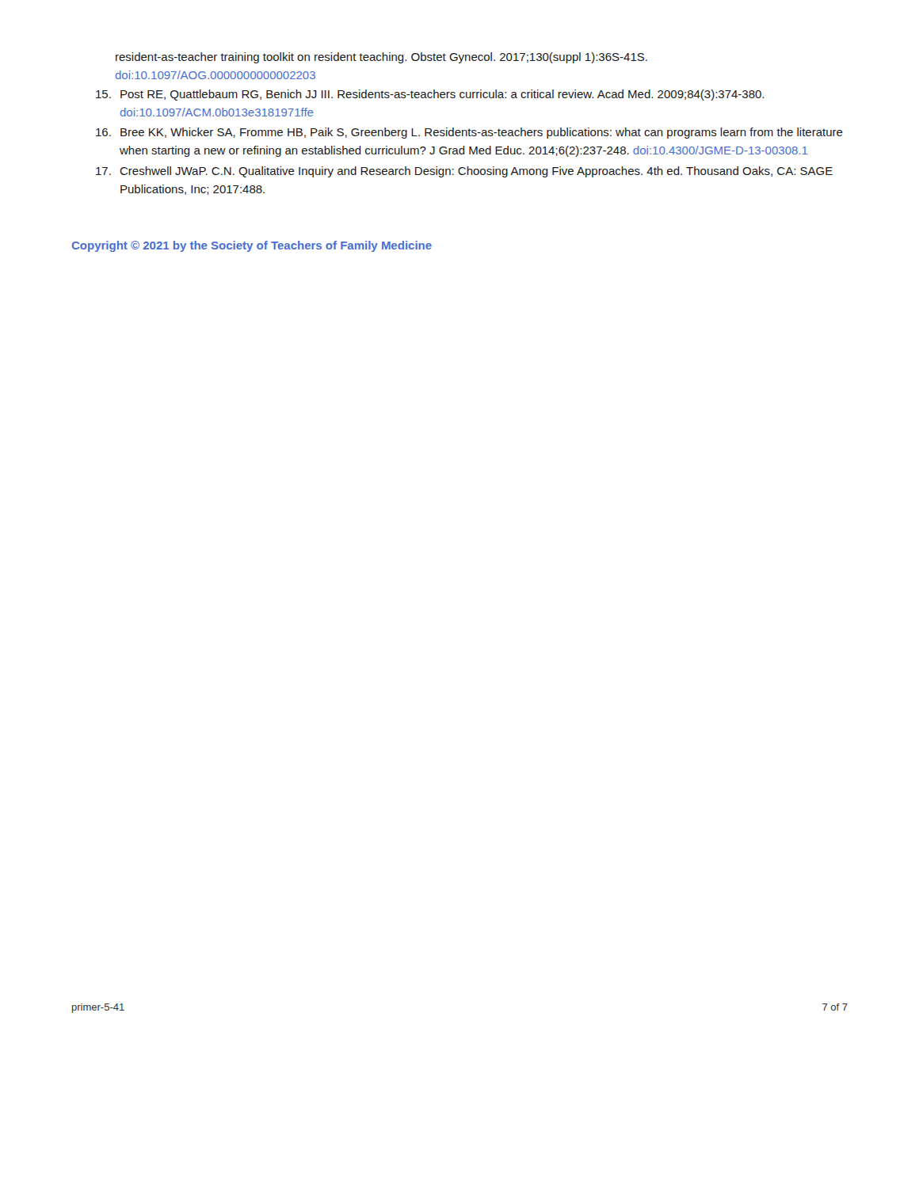resident-as-teacher training toolkit on resident teaching. Obstet Gynecol. 2017;130(suppl 1):36S-41S.
doi:10.1097/AOG.0000000000002203
Post RE, Quattlebaum RG, Benich JJ III. Residents-as-teachers curricula: a critical review. Acad Med. 2009;84(3):374-380. doi:10.1097/ACM.0b013e3181971ffe
Bree KK, Whicker SA, Fromme HB, Paik S, Greenberg L. Residents-as-teachers publications: what can programs learn from the literature when starting a new or refining an established curriculum? J Grad Med Educ. 2014;6(2):237-248. doi:10.4300/JGME-D-13-00308.1
Creshwell JWaP. C.N. Qualitative Inquiry and Research Design: Choosing Among Five Approaches. 4th ed. Thousand Oaks, CA: SAGE Publications, Inc; 2017:488.
Copyright © 2021 by the Society of Teachers of Family Medicine
primer-5-41 7 of 7